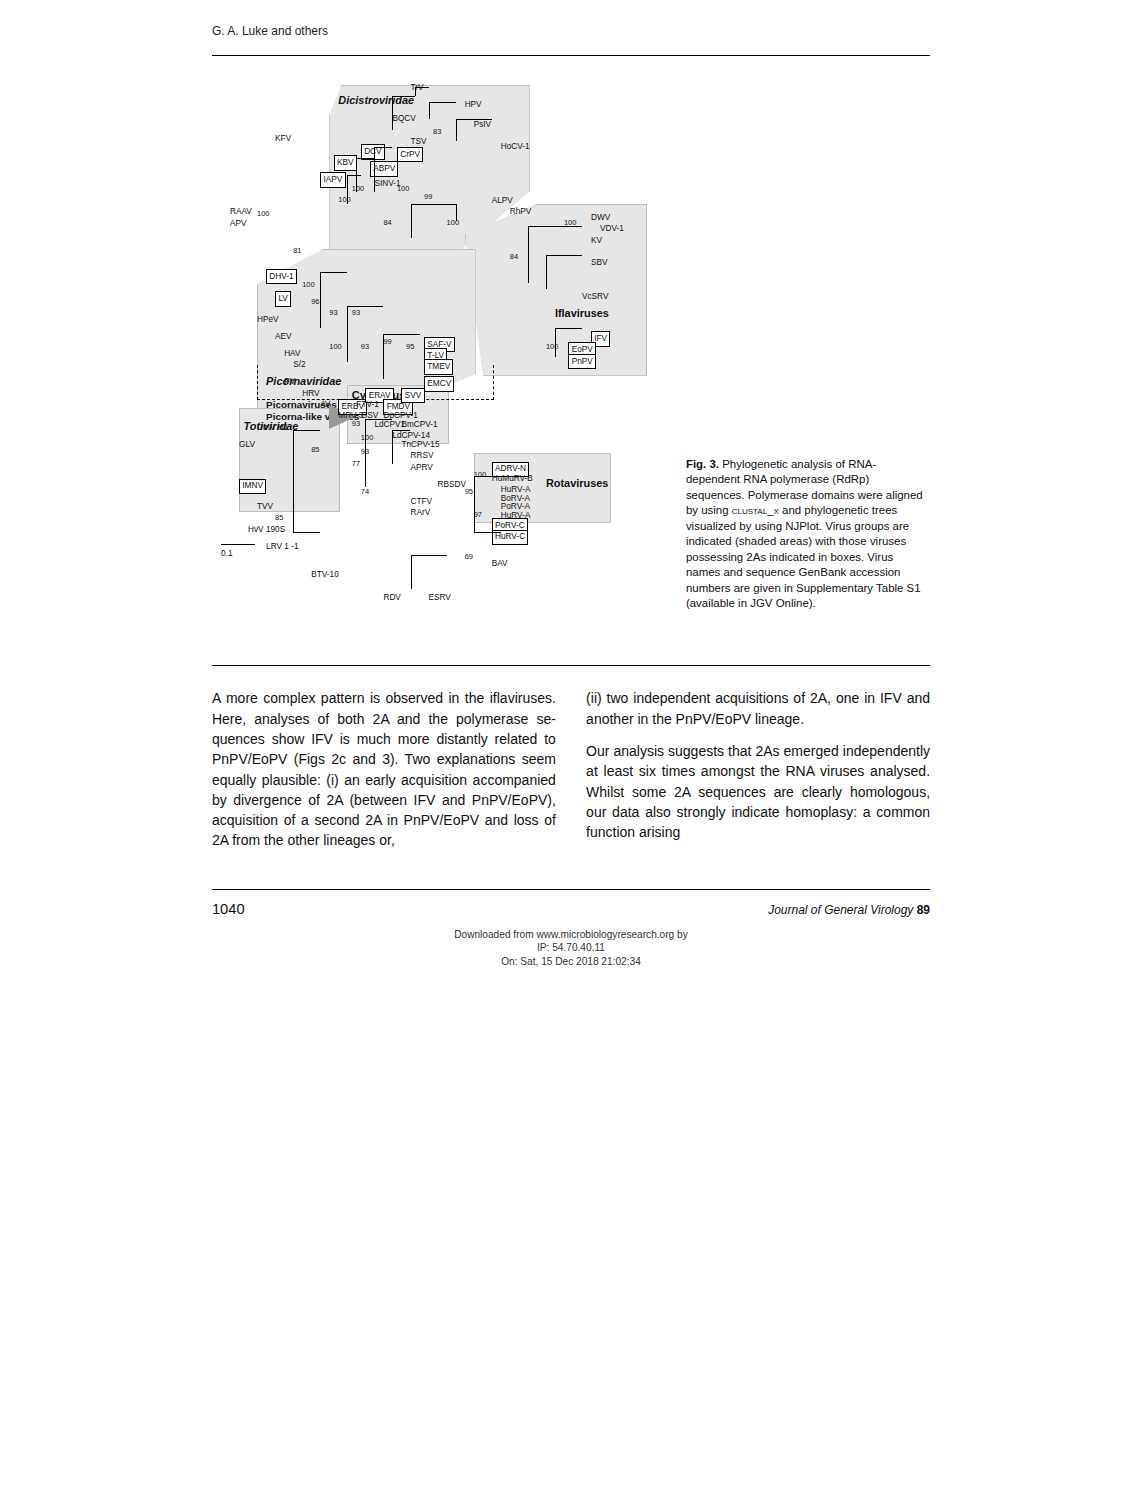G. A. Luke and others
Dicistroviridae
Iflaviruses
Picornaviridae
Cypoviruses
Totiviridae
Rotaviruses
Picornaviruses /
Picorna-like viruses
TrV
HPV
BQCV
PsIV
HoCV-1
TSV
DCV
CrPV
KBV
ABPV
IAPV
SINV-1
100
100
100
83
99
84
ALPV
RhPV
100
DWV
VDV-1
KV
100
SBV
84
VcSRV
IFV
100
EoPV
PnPV
KFV
RAAV
APV
100
81
DHV-1
100
LV
96
HPeV
93
93
AEV
HAV
100
93
99
95
SAF-V
T-LV
TMEV
S/2
PV
HRV
AV
ERBV
ERAV
FTV-1
FMDV
SVV
EMCV
MRV-3
GSV
DpCPV-1
LdCPV1
BmCPV-1
93
LdCPV-14
100
TnCPV-15
93
RRSV
77
APRV
RBSDV
74
CTFV
RArV
UmV H1
GLV
IMNV
TVV
85
HvV 190S
LRV 1 -1
85
ADRV-N
HuMuRV-B
100
HuRV-A
BoRV-A
PoRV-A
HuRV-A
95
97
PoRV-C
HuRV-C
BTV-10
69
BAV
RDV
ESRV
0.1
Fig. 3. Phylogenetic analysis of RNA-dependent RNA polymerase (RdRp) sequences. Polymerase domains were aligned by using clustal_x and phylogenetic trees visualized by using NJPlot. Virus groups are indicated (shaded areas) with those viruses possessing 2As indicated in boxes. Virus names and sequence GenBank accession numbers are given in Supplementary Table S1 (available in JGV Online).
A more complex pattern is observed in the iflaviruses. Here, analyses of both 2A and the polymerase sequences show IFV is much more distantly related to PnPV/EoPV (Figs 2c and 3). Two explanations seem equally plausible: (i) an early acquisition accompanied by divergence of 2A (between IFV and PnPV/EoPV), acquisition of a second 2A in PnPV/EoPV and loss of 2A from the other lineages or,
(ii) two independent acquisitions of 2A, one in IFV and another in the PnPV/EoPV lineage.
Our analysis suggests that 2As emerged independently at least six times amongst the RNA viruses analysed. Whilst some 2A sequences are clearly homologous, our data also strongly indicate homoplasy: a common function arising
1040
Journal of General Virology 89
Downloaded from www.microbiologyresearch.org by
IP: 54.70.40.11
On: Sat, 15 Dec 2018 21:02:34